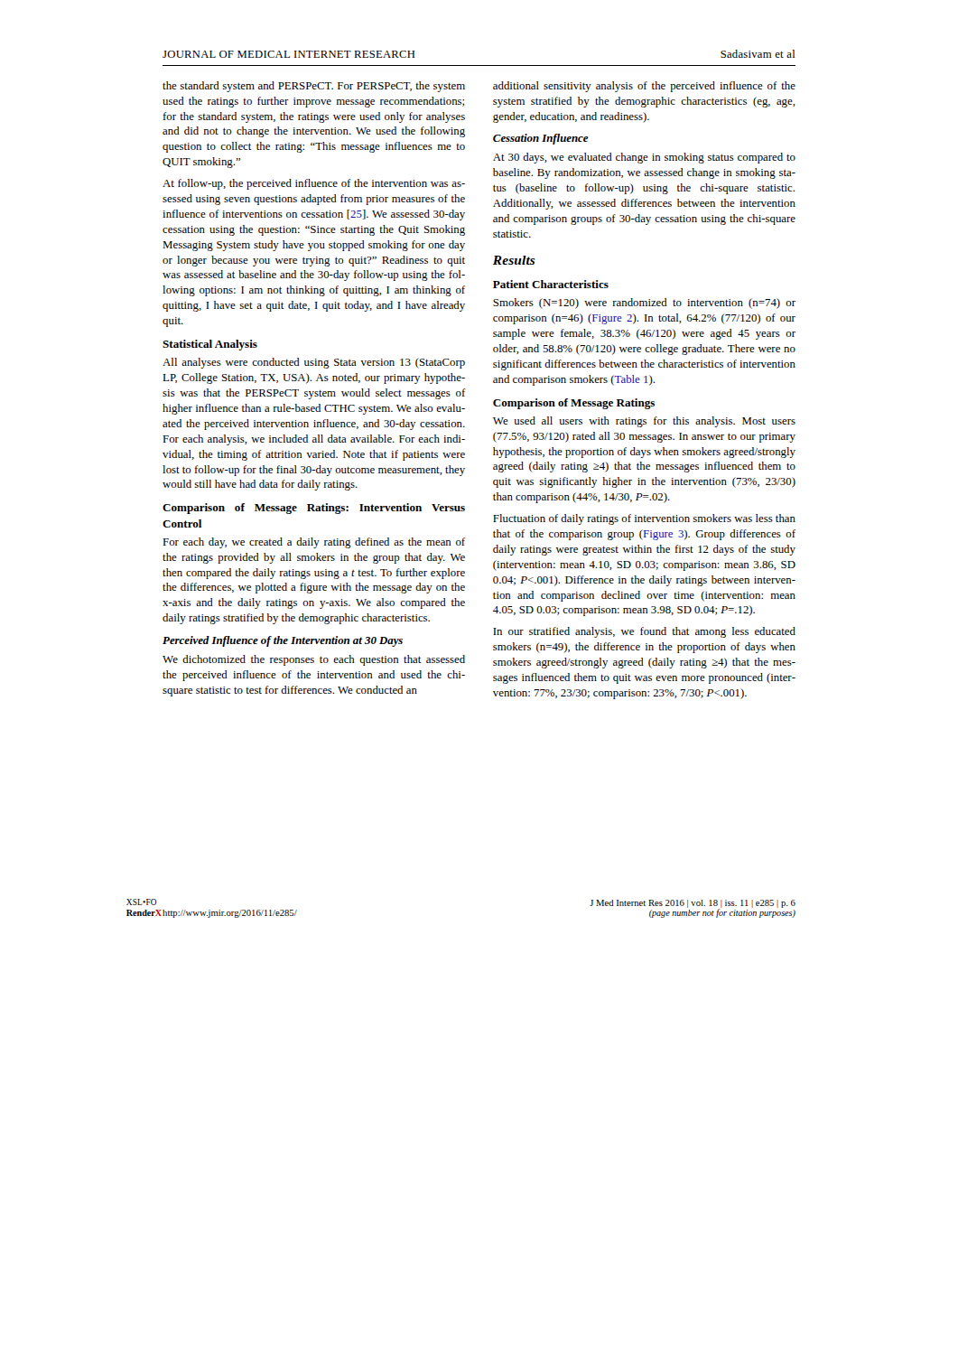Journal of Medical Internet Research
Sadasivam et al
the standard system and PERSPeCT. For PERSPeCT, the system used the ratings to further improve message recommendations; for the standard system, the ratings were used only for analyses and did not to change the intervention. We used the following question to collect the rating: “This message influences me to QUIT smoking.”
At follow-up, the perceived influence of the intervention was assessed using seven questions adapted from prior measures of the influence of interventions on cessation [25]. We assessed 30-day cessation using the question: “Since starting the Quit Smoking Messaging System study have you stopped smoking for one day or longer because you were trying to quit?” Readiness to quit was assessed at baseline and the 30-day follow-up using the following options: I am not thinking of quitting, I am thinking of quitting, I have set a quit date, I quit today, and I have already quit.
Statistical Analysis
All analyses were conducted using Stata version 13 (StataCorp LP, College Station, TX, USA). As noted, our primary hypothesis was that the PERSPeCT system would select messages of higher influence than a rule-based CTHC system. We also evaluated the perceived intervention influence, and 30-day cessation. For each analysis, we included all data available. For each individual, the timing of attrition varied. Note that if patients were lost to follow-up for the final 30-day outcome measurement, they would still have had data for daily ratings.
Comparison of Message Ratings: Intervention Versus Control
For each day, we created a daily rating defined as the mean of the ratings provided by all smokers in the group that day. We then compared the daily ratings using a t test. To further explore the differences, we plotted a figure with the message day on the x-axis and the daily ratings on y-axis. We also compared the daily ratings stratified by the demographic characteristics.
Perceived Influence of the Intervention at 30 Days
We dichotomized the responses to each question that assessed the perceived influence of the intervention and used the chi-square statistic to test for differences. We conducted an
additional sensitivity analysis of the perceived influence of the system stratified by the demographic characteristics (eg, age, gender, education, and readiness).
Cessation Influence
At 30 days, we evaluated change in smoking status compared to baseline. By randomization, we assessed change in smoking status (baseline to follow-up) using the chi-square statistic. Additionally, we assessed differences between the intervention and comparison groups of 30-day cessation using the chi-square statistic.
Results
Patient Characteristics
Smokers (N=120) were randomized to intervention (n=74) or comparison (n=46) (Figure 2). In total, 64.2% (77/120) of our sample were female, 38.3% (46/120) were aged 45 years or older, and 58.8% (70/120) were college graduate. There were no significant differences between the characteristics of intervention and comparison smokers (Table 1).
Comparison of Message Ratings
We used all users with ratings for this analysis. Most users (77.5%, 93/120) rated all 30 messages. In answer to our primary hypothesis, the proportion of days when smokers agreed/strongly agreed (daily rating ≥4) that the messages influenced them to quit was significantly higher in the intervention (73%, 23/30) than comparison (44%, 14/30, P=.02).
Fluctuation of daily ratings of intervention smokers was less than that of the comparison group (Figure 3). Group differences of daily ratings were greatest within the first 12 days of the study (intervention: mean 4.10, SD 0.03; comparison: mean 3.86, SD 0.04; P<.001). Difference in the daily ratings between intervention and comparison declined over time (intervention: mean 4.05, SD 0.03; comparison: mean 3.98, SD 0.04; P=.12).
In our stratified analysis, we found that among less educated smokers (n=49), the difference in the proportion of days when smokers agreed/strongly agreed (daily rating ≥4) that the messages influenced them to quit was even more pronounced (intervention: 77%, 23/30; comparison: 23%, 7/30; P<.001).
XSL•FO
Render X
http://www.jmir.org/2016/11/e285/
J Med Internet Res 2016 | vol. 18 | iss. 11 | e285 | p. 6
(page number not for citation purposes)